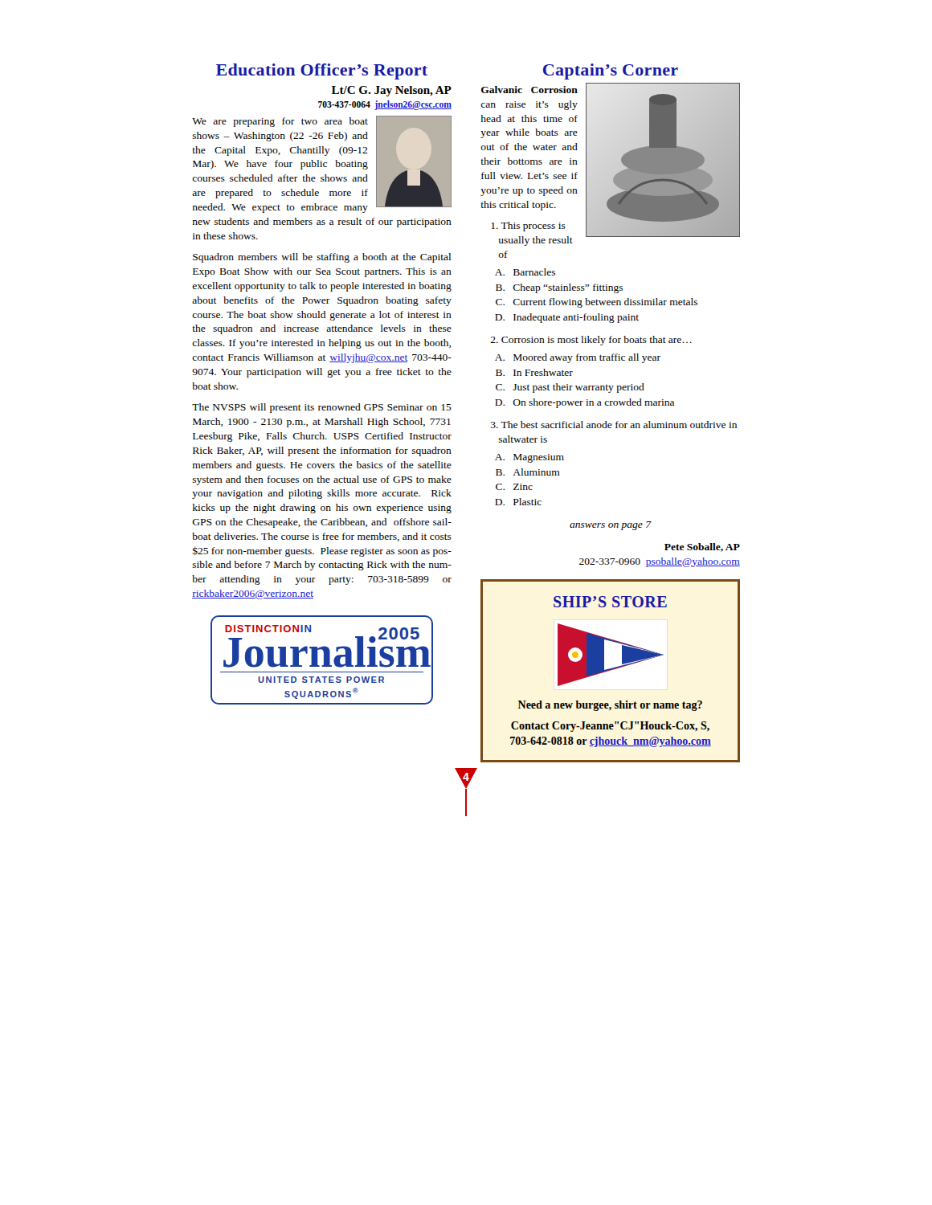Education Officer’s Report
Lt/C G. Jay Nelson, AP
703-437-0064 jnelson26@csc.com
We are preparing for two area boat shows – Washington (22 -26 Feb) and the Capital Expo, Chantilly (09-12 Mar). We have four public boating courses sche­duled after the shows and are prepared to schedule more if needed. We expect to embrace many new students and members as a result of our participation in these shows.
Squadron members will be staffing a booth at the Capital Expo Boat Show with our Sea Scout partners. This is an excellent opportunity to talk to people interested in boating about benefits of the Power Squadron boating safety course. The boat show should generate a lot of interest in the squadron and increase attendance levels in these classes. If you’re interested in helping us out in the booth, contact Francis Williamson at willyjhu@cox.net 703-440-9074. Your participation will get you a free ticket to the boat show.
The NVSPS will present its renowned GPS Seminar on 15 March, 1900 - 2130 p.m., at Marshall High School, 7731 Leesburg Pike, Falls Church. USPS Certified Instructor Rick Baker, AP, will present the information for squadron members and guests. He covers the basics of the satellite system and then focuses on the actual use of GPS to make your nav­igation and piloting skills more accurate. Rick kicks up the night drawing on his own experience using GPS on the Chesapeake, the Caribbean, and offshore sailboat deliveries. The course is free for members, and it costs $25 for non-member guests. Please reg­ister as soon as possible and before 7 March by con­tacting Rick with the number attending in your party: 703-318-5899 or rickbaker2006@verizon.net
2005
DISTINCTIONIN
Journalism
UNITED STATES POWER SQUADRONS®
Captain’s Corner
Galvanic Corrosion can raise it’s ugly head at this time of year while boats are out of the water and their bottoms are in full view. Let’s see if you’re up to speed on this critical topic.
1. This process is usually the result of
Barnacles
Cheap “stainless” fittings
Current flowing between dissimilar metals
Inadequate anti-fouling paint
2. Corrosion is most likely for boats that are…
Moored away from traffic all year
In Freshwater
Just past their warranty period
On shore-power in a crowded marina
3. The best sacrificial anode for an aluminum outdrive in saltwater is
Magnesium
Aluminum
Zinc
Plastic
answers on page 7
Pete Soballe, AP
202-337-0960 psoballe@yahoo.com
SHIP’S STORE
Need a new burgee, shirt or name tag?
Contact Cory-Jeanne"CJ"Houck-Cox, S,
703-642-0818 or cjhouck_nm@yahoo.com
4